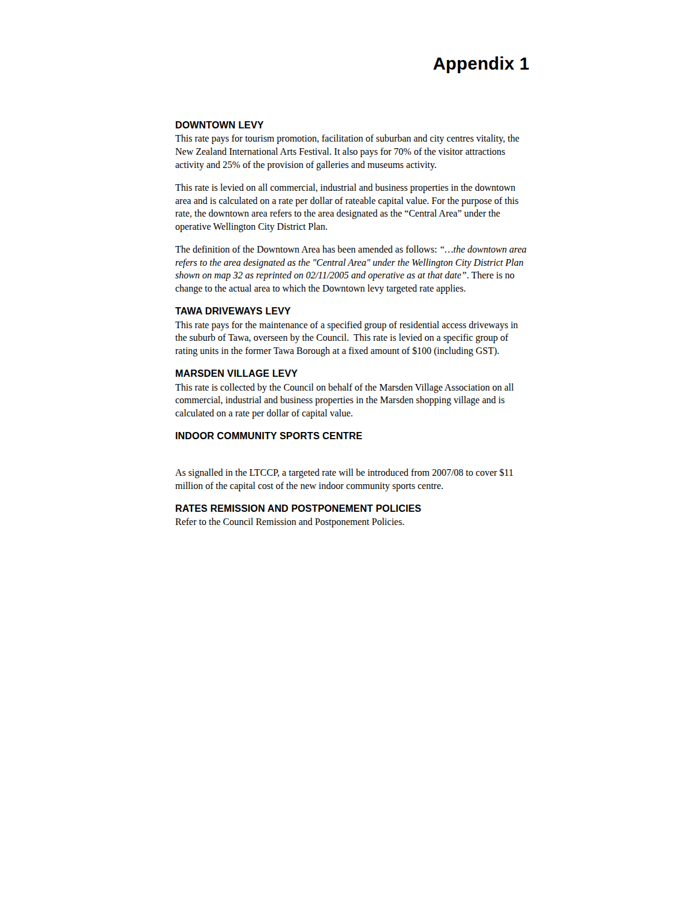Appendix 1
DOWNTOWN LEVY
This rate pays for tourism promotion, facilitation of suburban and city centres vitality, the New Zealand International Arts Festival. It also pays for 70% of the visitor attractions activity and 25% of the provision of galleries and museums activity.
This rate is levied on all commercial, industrial and business properties in the downtown area and is calculated on a rate per dollar of rateable capital value. For the purpose of this rate, the downtown area refers to the area designated as the “Central Area” under the operative Wellington City District Plan.
The definition of the Downtown Area has been amended as follows: “…the downtown area refers to the area designated as the "Central Area" under the Wellington City District Plan shown on map 32 as reprinted on 02/11/2005 and operative as at that date”. There is no change to the actual area to which the Downtown levy targeted rate applies.
TAWA DRIVEWAYS LEVY
This rate pays for the maintenance of a specified group of residential access driveways in the suburb of Tawa, overseen by the Council. This rate is levied on a specific group of rating units in the former Tawa Borough at a fixed amount of $100 (including GST).
MARSDEN VILLAGE LEVY
This rate is collected by the Council on behalf of the Marsden Village Association on all commercial, industrial and business properties in the Marsden shopping village and is calculated on a rate per dollar of capital value.
INDOOR COMMUNITY SPORTS CENTRE
As signalled in the LTCCP, a targeted rate will be introduced from 2007/08 to cover $11 million of the capital cost of the new indoor community sports centre.
RATES REMISSION AND POSTPONEMENT POLICIES
Refer to the Council Remission and Postponement Policies.